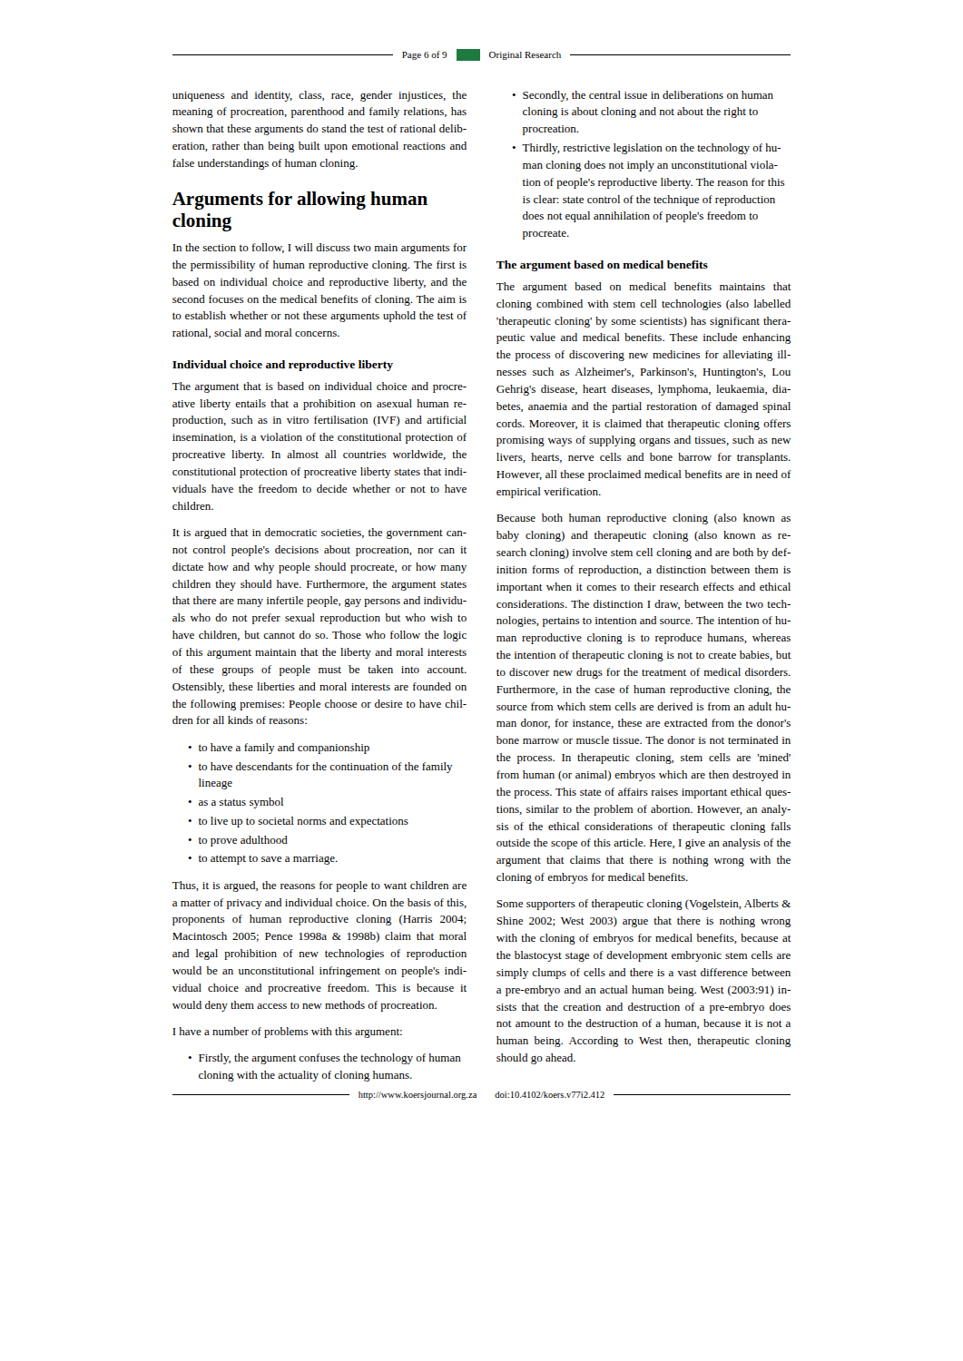Page 6 of 9
Original Research
uniqueness and identity, class, race, gender injustices, the meaning of procreation, parenthood and family relations, has shown that these arguments do stand the test of rational deliberation, rather than being built upon emotional reactions and false understandings of human cloning.
Arguments for allowing human cloning
In the section to follow, I will discuss two main arguments for the permissibility of human reproductive cloning. The first is based on individual choice and reproductive liberty, and the second focuses on the medical benefits of cloning. The aim is to establish whether or not these arguments uphold the test of rational, social and moral concerns.
Individual choice and reproductive liberty
The argument that is based on individual choice and procreative liberty entails that a prohibition on asexual human reproduction, such as in vitro fertilisation (IVF) and artificial insemination, is a violation of the constitutional protection of procreative liberty. In almost all countries worldwide, the constitutional protection of procreative liberty states that individuals have the freedom to decide whether or not to have children.
It is argued that in democratic societies, the government cannot control people's decisions about procreation, nor can it dictate how and why people should procreate, or how many children they should have. Furthermore, the argument states that there are many infertile people, gay persons and individuals who do not prefer sexual reproduction but who wish to have children, but cannot do so. Those who follow the logic of this argument maintain that the liberty and moral interests of these groups of people must be taken into account. Ostensibly, these liberties and moral interests are founded on the following premises: People choose or desire to have children for all kinds of reasons:
to have a family and companionship
to have descendants for the continuation of the family lineage
as a status symbol
to live up to societal norms and expectations
to prove adulthood
to attempt to save a marriage.
Thus, it is argued, the reasons for people to want children are a matter of privacy and individual choice. On the basis of this, proponents of human reproductive cloning (Harris 2004; Macintosch 2005; Pence 1998a & 1998b) claim that moral and legal prohibition of new technologies of reproduction would be an unconstitutional infringement on people's individual choice and procreative freedom. This is because it would deny them access to new methods of procreation.
I have a number of problems with this argument:
Firstly, the argument confuses the technology of human cloning with the actuality of cloning humans.
Secondly, the central issue in deliberations on human cloning is about cloning and not about the right to procreation.
Thirdly, restrictive legislation on the technology of human cloning does not imply an unconstitutional violation of people's reproductive liberty. The reason for this is clear: state control of the technique of reproduction does not equal annihilation of people's freedom to procreate.
The argument based on medical benefits
The argument based on medical benefits maintains that cloning combined with stem cell technologies (also labelled 'therapeutic cloning' by some scientists) has significant therapeutic value and medical benefits. These include enhancing the process of discovering new medicines for alleviating illnesses such as Alzheimer's, Parkinson's, Huntington's, Lou Gehrig's disease, heart diseases, lymphoma, leukaemia, diabetes, anaemia and the partial restoration of damaged spinal cords. Moreover, it is claimed that therapeutic cloning offers promising ways of supplying organs and tissues, such as new livers, hearts, nerve cells and bone barrow for transplants. However, all these proclaimed medical benefits are in need of empirical verification.
Because both human reproductive cloning (also known as baby cloning) and therapeutic cloning (also known as research cloning) involve stem cell cloning and are both by definition forms of reproduction, a distinction between them is important when it comes to their research effects and ethical considerations. The distinction I draw, between the two technologies, pertains to intention and source. The intention of human reproductive cloning is to reproduce humans, whereas the intention of therapeutic cloning is not to create babies, but to discover new drugs for the treatment of medical disorders. Furthermore, in the case of human reproductive cloning, the source from which stem cells are derived is from an adult human donor, for instance, these are extracted from the donor's bone marrow or muscle tissue. The donor is not terminated in the process. In therapeutic cloning, stem cells are 'mined' from human (or animal) embryos which are then destroyed in the process. This state of affairs raises important ethical questions, similar to the problem of abortion. However, an analysis of the ethical considerations of therapeutic cloning falls outside the scope of this article. Here, I give an analysis of the argument that claims that there is nothing wrong with the cloning of embryos for medical benefits.
Some supporters of therapeutic cloning (Vogelstein, Alberts & Shine 2002; West 2003) argue that there is nothing wrong with the cloning of embryos for medical benefits, because at the blastocyst stage of development embryonic stem cells are simply clumps of cells and there is a vast difference between a pre-embryo and an actual human being. West (2003:91) insists that the creation and destruction of a pre-embryo does not amount to the destruction of a human, because it is not a human being. According to West then, therapeutic cloning should go ahead.
http://www.koersjournal.org.za
doi:10.4102/koers.v77i2.412